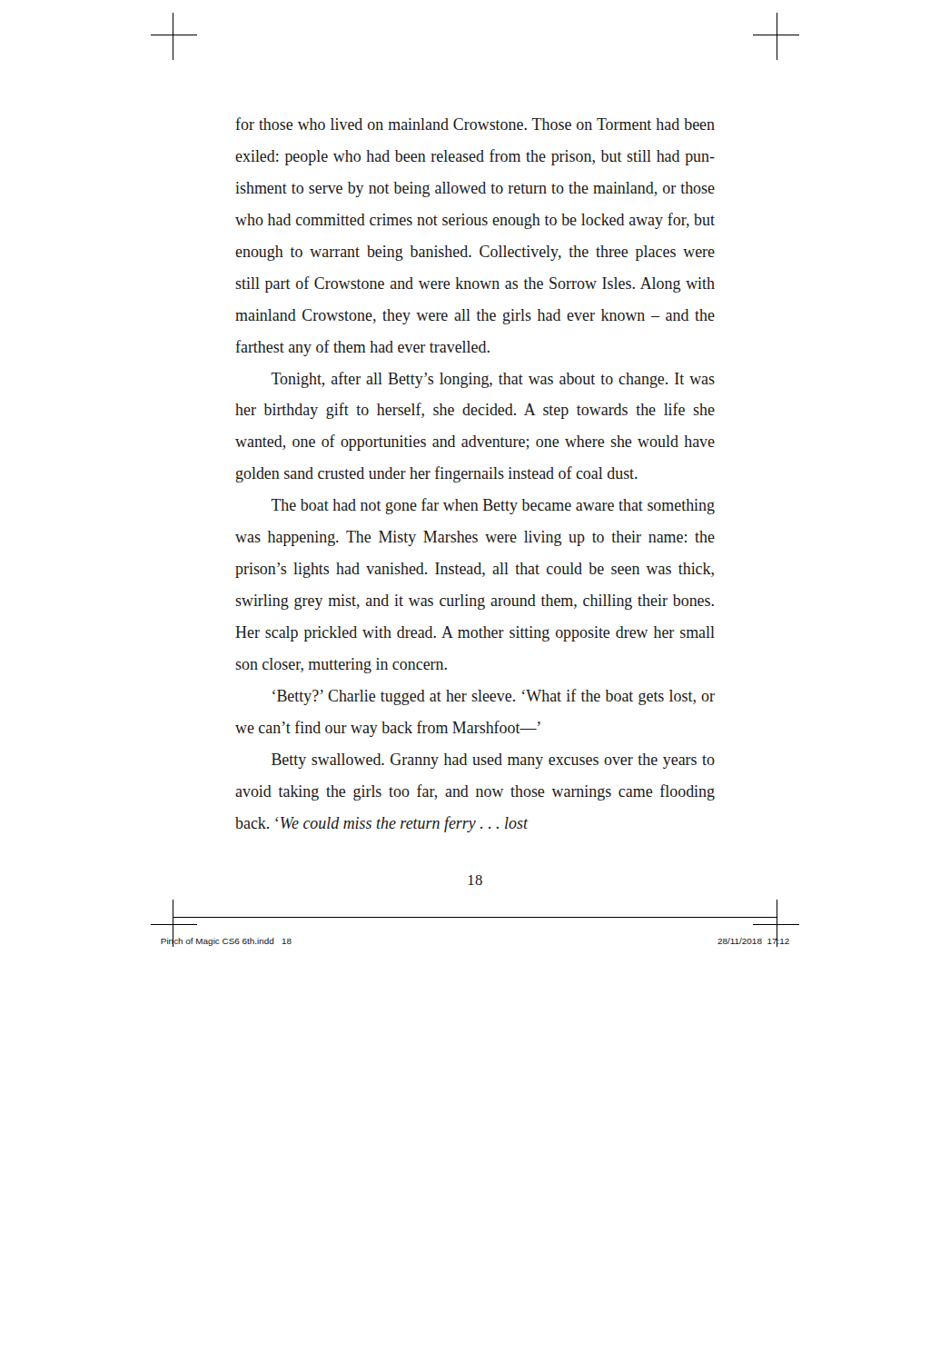for those who lived on mainland Crowstone. Those on Torment had been exiled: people who had been released from the prison, but still had punishment to serve by not being allowed to return to the mainland, or those who had committed crimes not serious enough to be locked away for, but enough to warrant being banished. Collectively, the three places were still part of Crowstone and were known as the Sorrow Isles. Along with mainland Crowstone, they were all the girls had ever known – and the farthest any of them had ever travelled.
Tonight, after all Betty’s longing, that was about to change. It was her birthday gift to herself, she decided. A step towards the life she wanted, one of opportunities and adventure; one where she would have golden sand crusted under her fingernails instead of coal dust.
The boat had not gone far when Betty became aware that something was happening. The Misty Marshes were living up to their name: the prison’s lights had vanished. Instead, all that could be seen was thick, swirling grey mist, and it was curling around them, chilling their bones. Her scalp prickled with dread. A mother sitting opposite drew her small son closer, muttering in concern.
‘Betty?’ Charlie tugged at her sleeve. ‘What if the boat gets lost, or we can’t find our way back from Marshfoot—’
Betty swallowed. Granny had used many excuses over the years to avoid taking the girls too far, and now those warnings came flooding back. ‘We could miss the return ferry . . . lost
18
Pinch of Magic CS6 6th.indd 18 28/11/2018 17:12